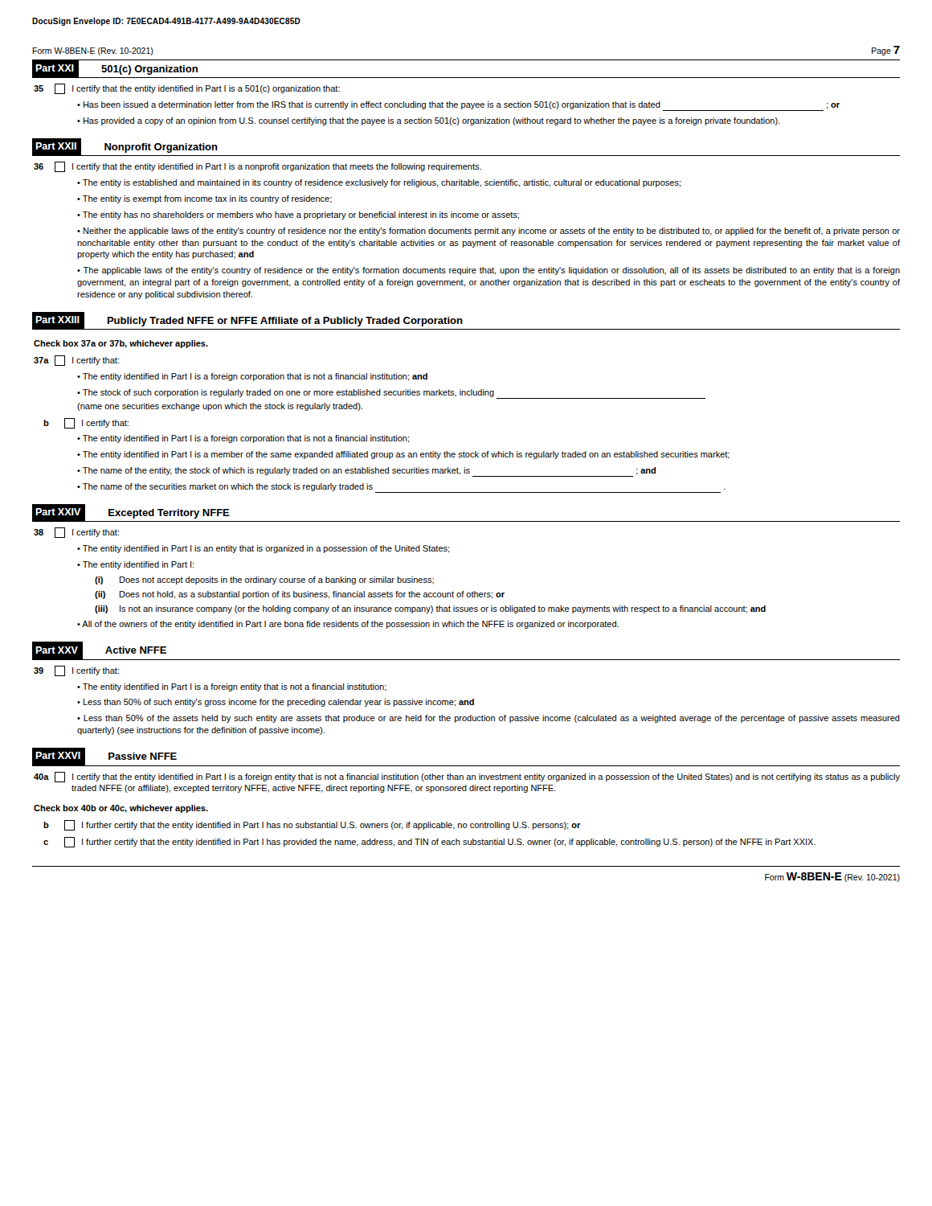DocuSign Envelope ID: 7E0ECAD4-491B-4177-A499-9A4D430EC85D
Form W-8BEN-E (Rev. 10-2021)
Page 7
Part XXI
501(c) Organization
35
I certify that the entity identified in Part I is a 501(c) organization that:
• Has been issued a determination letter from the IRS that is currently in effect concluding that the payee is a section 501(c) organization that is dated ; or
• Has provided a copy of an opinion from U.S. counsel certifying that the payee is a section 501(c) organization (without regard to whether the payee is a foreign private foundation).
Part XXII
Nonprofit Organization
36
I certify that the entity identified in Part I is a nonprofit organization that meets the following requirements.
• The entity is established and maintained in its country of residence exclusively for religious, charitable, scientific, artistic, cultural or educational purposes;
• The entity is exempt from income tax in its country of residence;
• The entity has no shareholders or members who have a proprietary or beneficial interest in its income or assets;
• Neither the applicable laws of the entity's country of residence nor the entity's formation documents permit any income or assets of the entity to be distributed to, or applied for the benefit of, a private person or noncharitable entity other than pursuant to the conduct of the entity's charitable activities or as payment of reasonable compensation for services rendered or payment representing the fair market value of property which the entity has purchased; and
• The applicable laws of the entity's country of residence or the entity's formation documents require that, upon the entity's liquidation or dissolution, all of its assets be distributed to an entity that is a foreign government, an integral part of a foreign government, a controlled entity of a foreign government, or another organization that is described in this part or escheats to the government of the entity's country of residence or any political subdivision thereof.
Part XXIII
Publicly Traded NFFE or NFFE Affiliate of a Publicly Traded Corporation
Check box 37a or 37b, whichever applies.
37a
I certify that:
• The entity identified in Part I is a foreign corporation that is not a financial institution; and
• The stock of such corporation is regularly traded on one or more established securities markets, including
(name one securities exchange upon which the stock is regularly traded).
b
I certify that:
• The entity identified in Part I is a foreign corporation that is not a financial institution;
• The entity identified in Part I is a member of the same expanded affiliated group as an entity the stock of which is regularly traded on an established securities market;
• The name of the entity, the stock of which is regularly traded on an established securities market, is ; and
• The name of the securities market on which the stock is regularly traded is .
Part XXIV
Excepted Territory NFFE
38
I certify that:
• The entity identified in Part I is an entity that is organized in a possession of the United States;
• The entity identified in Part I:
(i)
Does not accept deposits in the ordinary course of a banking or similar business;
(ii)
Does not hold, as a substantial portion of its business, financial assets for the account of others; or
(iii)
Is not an insurance company (or the holding company of an insurance company) that issues or is obligated to make payments with respect to a financial account; and
• All of the owners of the entity identified in Part I are bona fide residents of the possession in which the NFFE is organized or incorporated.
Part XXV
Active NFFE
39
I certify that:
• The entity identified in Part I is a foreign entity that is not a financial institution;
• Less than 50% of such entity's gross income for the preceding calendar year is passive income; and
• Less than 50% of the assets held by such entity are assets that produce or are held for the production of passive income (calculated as a weighted average of the percentage of passive assets measured quarterly) (see instructions for the definition of passive income).
Part XXVI
Passive NFFE
40a
I certify that the entity identified in Part I is a foreign entity that is not a financial institution (other than an investment entity organized in a possession of the United States) and is not certifying its status as a publicly traded NFFE (or affiliate), excepted territory NFFE, active NFFE, direct reporting NFFE, or sponsored direct reporting NFFE.
Check box 40b or 40c, whichever applies.
b
I further certify that the entity identified in Part I has no substantial U.S. owners (or, if applicable, no controlling U.S. persons); or
c
I further certify that the entity identified in Part I has provided the name, address, and TIN of each substantial U.S. owner (or, if applicable, controlling U.S. person) of the NFFE in Part XXIX.
Form W-8BEN-E (Rev. 10-2021)